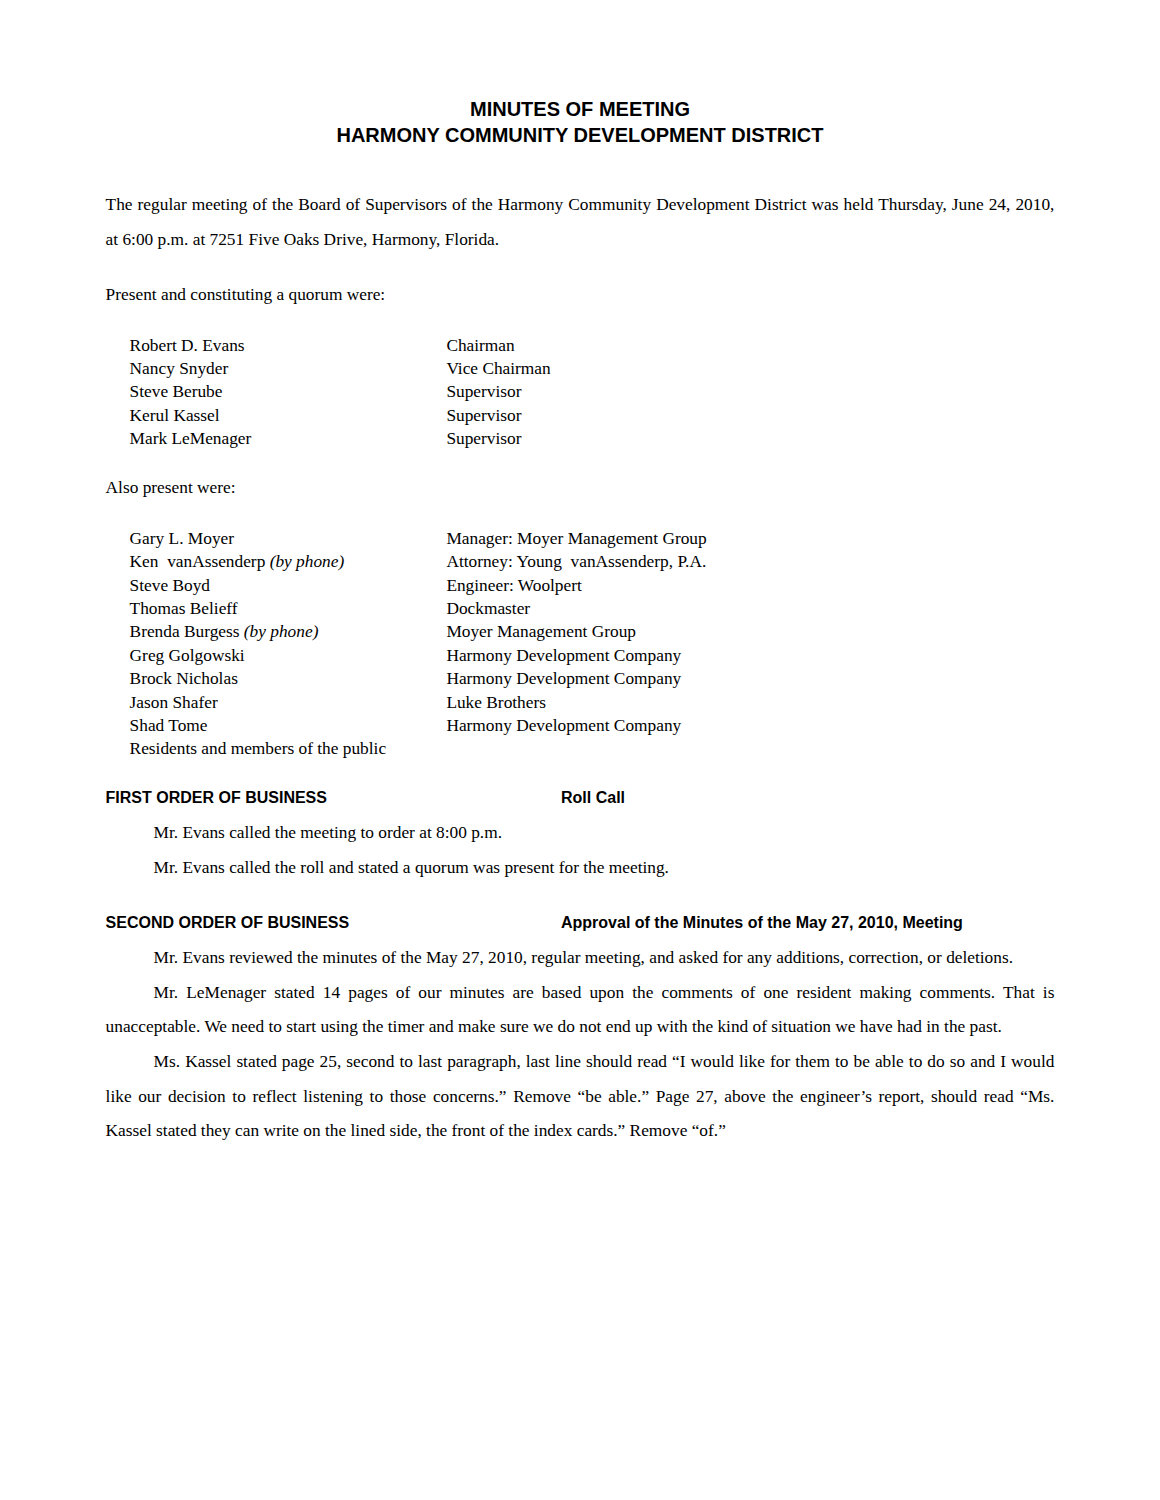MINUTES OF MEETING
HARMONY COMMUNITY DEVELOPMENT DISTRICT
The regular meeting of the Board of Supervisors of the Harmony Community Development District was held Thursday, June 24, 2010, at 6:00 p.m. at 7251 Five Oaks Drive, Harmony, Florida.
Present and constituting a quorum were:
| Robert D. Evans | Chairman |
| Nancy Snyder | Vice Chairman |
| Steve Berube | Supervisor |
| Kerul Kassel | Supervisor |
| Mark LeMenager | Supervisor |
Also present were:
| Gary L. Moyer | Manager: Moyer Management Group |
| Ken vanAssenderp (by phone) | Attorney: Young vanAssenderp, P.A. |
| Steve Boyd | Engineer: Woolpert |
| Thomas Belieff | Dockmaster |
| Brenda Burgess (by phone) | Moyer Management Group |
| Greg Golgowski | Harmony Development Company |
| Brock Nicholas | Harmony Development Company |
| Jason Shafer | Luke Brothers |
| Shad Tome | Harmony Development Company |
| Residents and members of the public |
| FIRST ORDER OF BUSINESS | Roll Call |
Mr. Evans called the meeting to order at 8:00 p.m.
Mr. Evans called the roll and stated a quorum was present for the meeting.
| SECOND ORDER OF BUSINESS | Approval of the Minutes of the May 27, 2010, Meeting |
Mr. Evans reviewed the minutes of the May 27, 2010, regular meeting, and asked for any additions, correction, or deletions.
Mr. LeMenager stated 14 pages of our minutes are based upon the comments of one resident making comments. That is unacceptable. We need to start using the timer and make sure we do not end up with the kind of situation we have had in the past.
Ms. Kassel stated page 25, second to last paragraph, last line should read “I would like for them to be able to do so and I would like our decision to reflect listening to those concerns.” Remove “be able.” Page 27, above the engineer’s report, should read “Ms. Kassel stated they can write on the lined side, the front of the index cards.” Remove “of.”